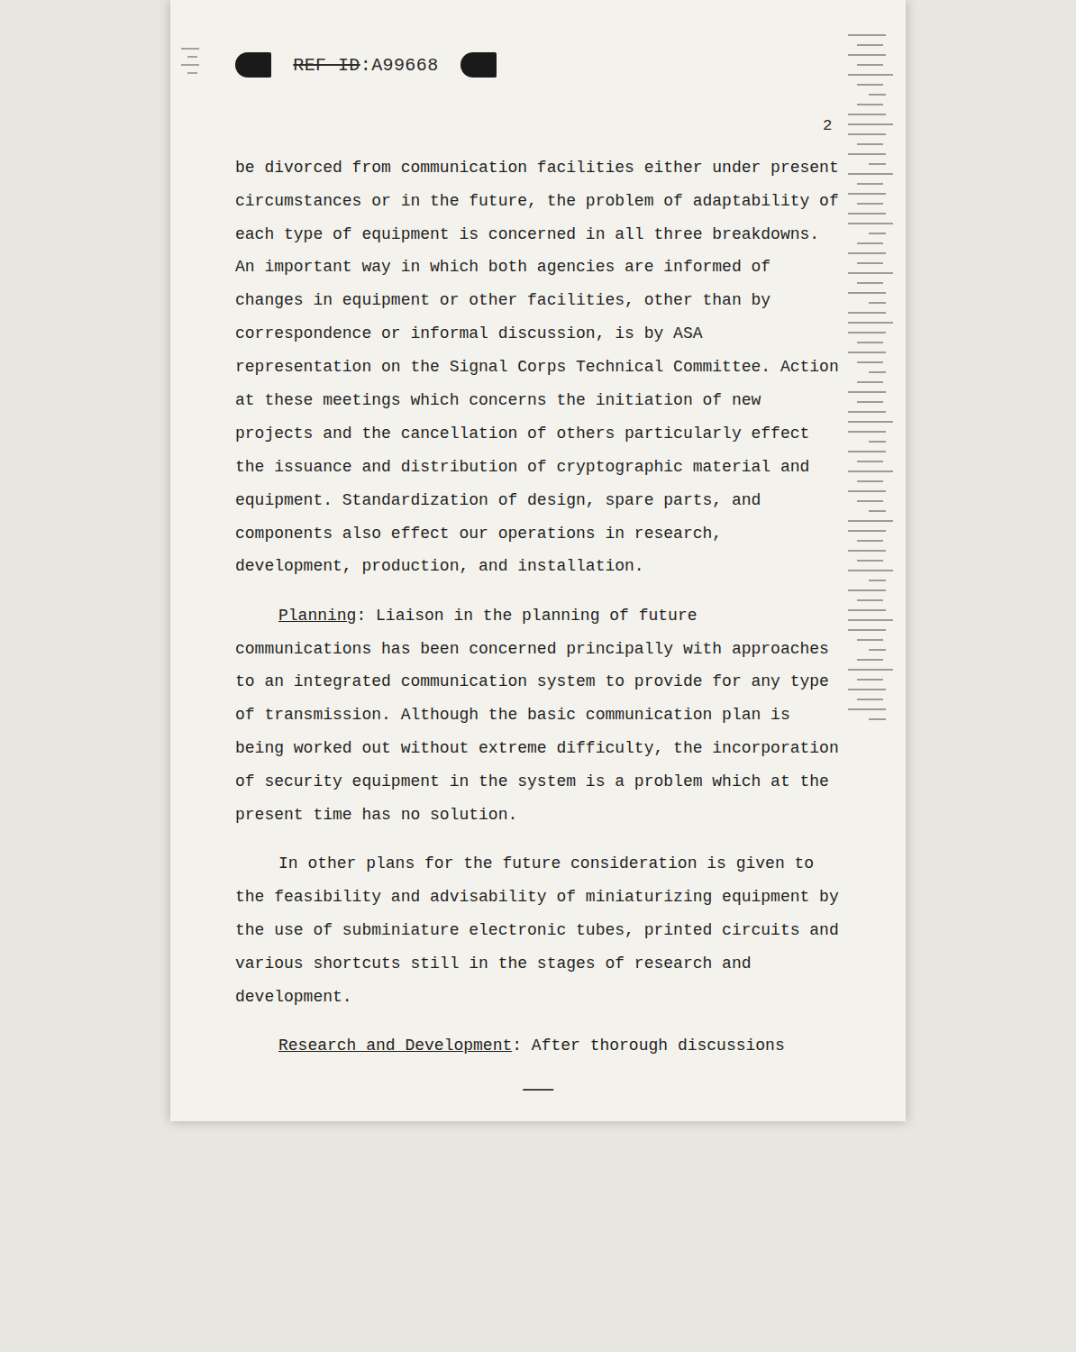REF ID:A99668
2
be divorced from communication facilities either under present circumstances or in the future, the problem of adaptability of each type of equipment is concerned in all three breakdowns. An important way in which both agencies are informed of changes in equipment or other facilities, other than by correspondence or informal discussion, is by ASA representation on the Signal Corps Technical Committee. Action at these meetings which concerns the initiation of new projects and the cancellation of others particularly effect the issuance and distribution of cryptographic material and equipment. Standardization of design, spare parts, and components also effect our operations in research, development, production, and installation.
Planning: Liaison in the planning of future communications has been concerned principally with approaches to an integrated communication system to provide for any type of transmission. Although the basic communication plan is being worked out without extreme difficulty, the incorporation of security equipment in the system is a problem which at the present time has no solution.
In other plans for the future consideration is given to the feasibility and advisability of miniaturizing equipment by the use of subminiature electronic tubes, printed circuits and various shortcuts still in the stages of research and development.
Research and Development: After thorough discussions